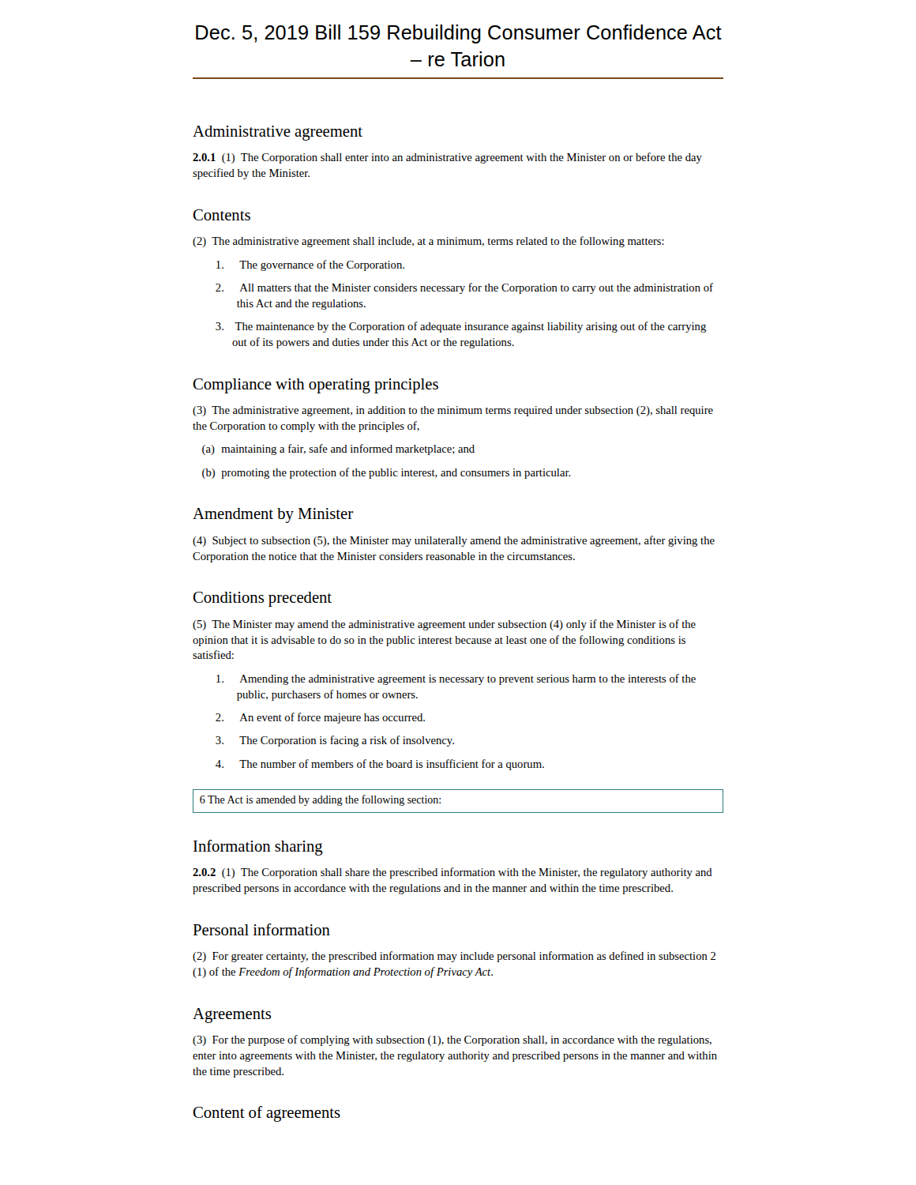Dec. 5, 2019 Bill 159 Rebuilding Consumer Confidence Act – re Tarion
Administrative agreement
2.0.1 (1) The Corporation shall enter into an administrative agreement with the Minister on or before the day specified by the Minister.
Contents
(2) The administrative agreement shall include, at a minimum, terms related to the following matters:
1. The governance of the Corporation.
2. All matters that the Minister considers necessary for the Corporation to carry out the administration of this Act and the regulations.
3. The maintenance by the Corporation of adequate insurance against liability arising out of the carrying out of its powers and duties under this Act or the regulations.
Compliance with operating principles
(3) The administrative agreement, in addition to the minimum terms required under subsection (2), shall require the Corporation to comply with the principles of,
(a) maintaining a fair, safe and informed marketplace; and
(b) promoting the protection of the public interest, and consumers in particular.
Amendment by Minister
(4) Subject to subsection (5), the Minister may unilaterally amend the administrative agreement, after giving the Corporation the notice that the Minister considers reasonable in the circumstances.
Conditions precedent
(5) The Minister may amend the administrative agreement under subsection (4) only if the Minister is of the opinion that it is advisable to do so in the public interest because at least one of the following conditions is satisfied:
1. Amending the administrative agreement is necessary to prevent serious harm to the interests of the public, purchasers of homes or owners.
2. An event of force majeure has occurred.
3. The Corporation is facing a risk of insolvency.
4. The number of members of the board is insufficient for a quorum.
6 The Act is amended by adding the following section:
Information sharing
2.0.2 (1) The Corporation shall share the prescribed information with the Minister, the regulatory authority and prescribed persons in accordance with the regulations and in the manner and within the time prescribed.
Personal information
(2) For greater certainty, the prescribed information may include personal information as defined in subsection 2 (1) of the Freedom of Information and Protection of Privacy Act.
Agreements
(3) For the purpose of complying with subsection (1), the Corporation shall, in accordance with the regulations, enter into agreements with the Minister, the regulatory authority and prescribed persons in the manner and within the time prescribed.
Content of agreements